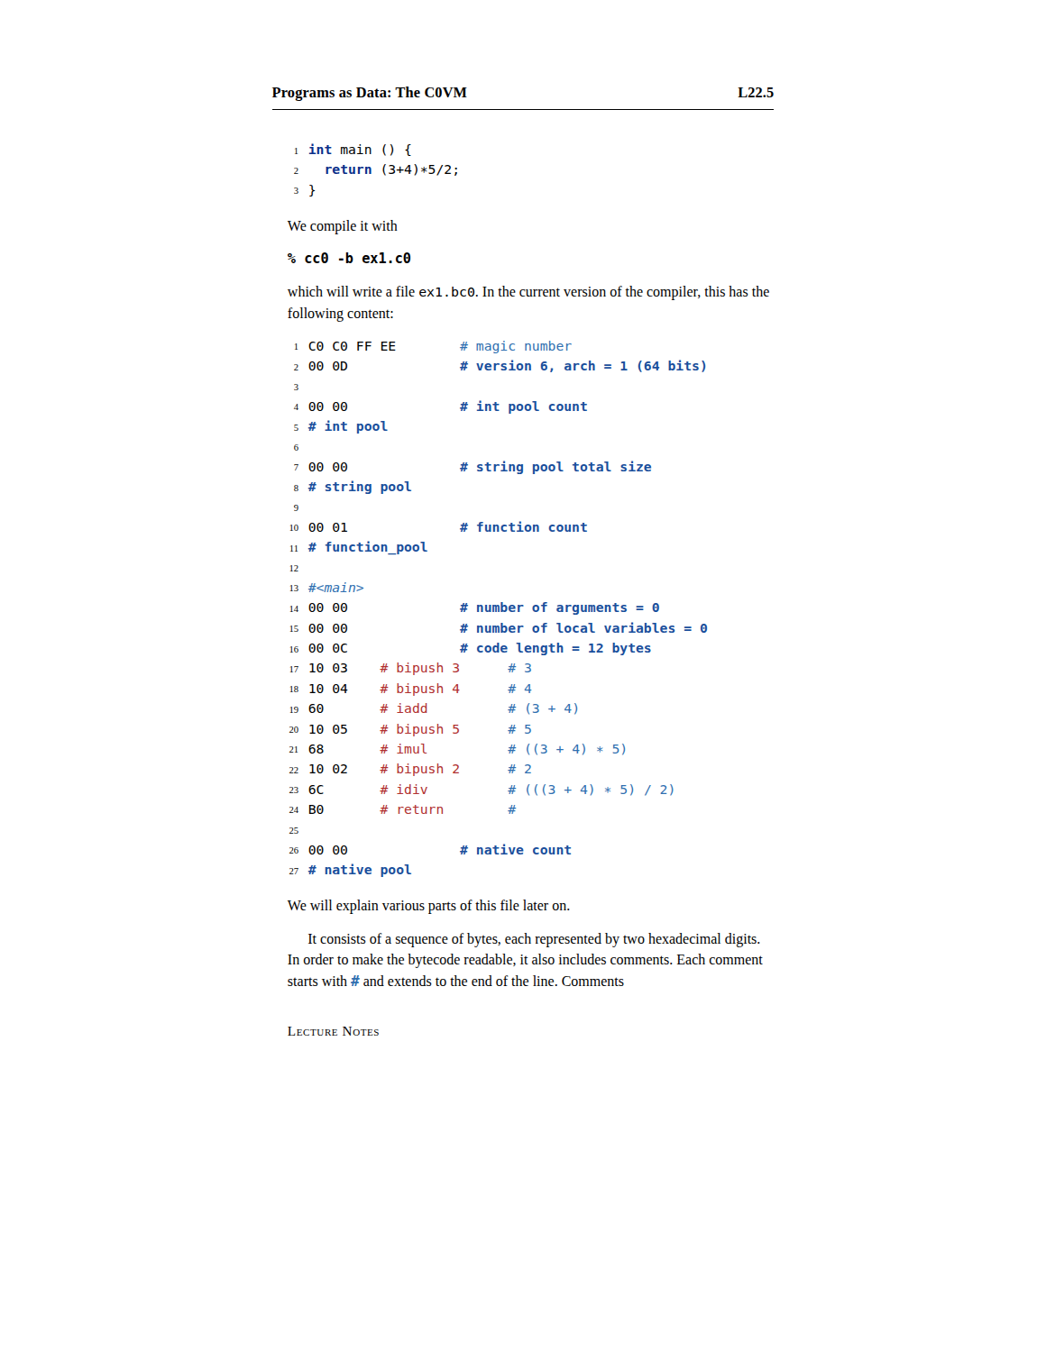Programs as Data: The C0VM L22.5
int main () {
return (3+4)∗5/2;
}
We compile it with
% cc0 -b ex1.c0
which will write a file ex1.bc0. In the current version of the compiler, this has the following content:
C0 C0 FF EE # magic number
00 0D # version 6, arch = 1 (64 bits)
00 00 # int pool count
# int pool
00 00 # string pool total size
# string pool
00 01 # function count
# function_pool
#<main>
00 00 # number of arguments = 0
00 00 # number of local variables = 0
00 0C # code length = 12 bytes
10 03 # bipush 3 # 3
10 04 # bipush 4 # 4
60 # iadd # (3 + 4)
10 05 # bipush 5 # 5
68 # imul # ((3 + 4) ∗ 5)
10 02 # bipush 2 # 2
6C # idiv # (((3 + 4) ∗ 5) / 2)
B0 # return #
00 00 # native count
# native pool
We will explain various parts of this file later on.
It consists of a sequence of bytes, each represented by two hexadecimal digits. In order to make the bytecode readable, it also includes comments. Each comment starts with # and extends to the end of the line. Comments
Lecture Notes